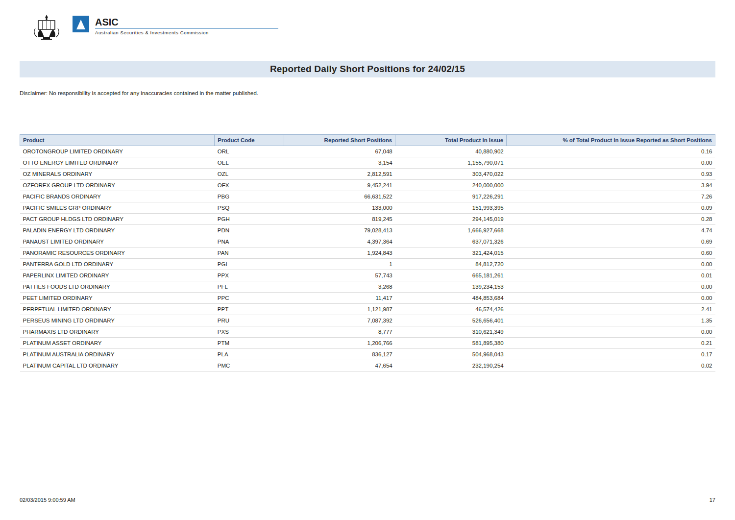ASIC Australian Securities & Investments Commission
Reported Daily Short Positions for 24/02/15
Disclaimer: No responsibility is accepted for any inaccuracies contained in the matter published.
| Product | Product Code | Reported Short Positions | Total Product in Issue | % of Total Product in Issue Reported as Short Positions |
| --- | --- | --- | --- | --- |
| OROTONGROUP LIMITED ORDINARY | ORL | 67,048 | 40,880,902 | 0.16 |
| OTTO ENERGY LIMITED ORDINARY | OEL | 3,154 | 1,155,790,071 | 0.00 |
| OZ MINERALS ORDINARY | OZL | 2,812,591 | 303,470,022 | 0.93 |
| OZFOREX GROUP LTD ORDINARY | OFX | 9,452,241 | 240,000,000 | 3.94 |
| PACIFIC BRANDS ORDINARY | PBG | 66,631,522 | 917,226,291 | 7.26 |
| PACIFIC SMILES GRP ORDINARY | PSQ | 133,000 | 151,993,395 | 0.09 |
| PACT GROUP HLDGS LTD ORDINARY | PGH | 819,245 | 294,145,019 | 0.28 |
| PALADIN ENERGY LTD ORDINARY | PDN | 79,028,413 | 1,666,927,668 | 4.74 |
| PANAUST LIMITED ORDINARY | PNA | 4,397,364 | 637,071,326 | 0.69 |
| PANORAMIC RESOURCES ORDINARY | PAN | 1,924,843 | 321,424,015 | 0.60 |
| PANTERRA GOLD LTD ORDINARY | PGI | 1 | 84,812,720 | 0.00 |
| PAPERLINX LIMITED ORDINARY | PPX | 57,743 | 665,181,261 | 0.01 |
| PATTIES FOODS LTD ORDINARY | PFL | 3,268 | 139,234,153 | 0.00 |
| PEET LIMITED ORDINARY | PPC | 11,417 | 484,853,684 | 0.00 |
| PERPETUAL LIMITED ORDINARY | PPT | 1,121,987 | 46,574,426 | 2.41 |
| PERSEUS MINING LTD ORDINARY | PRU | 7,087,392 | 526,656,401 | 1.35 |
| PHARMAXIS LTD ORDINARY | PXS | 8,777 | 310,621,349 | 0.00 |
| PLATINUM ASSET ORDINARY | PTM | 1,206,766 | 581,895,380 | 0.21 |
| PLATINUM AUSTRALIA ORDINARY | PLA | 836,127 | 504,968,043 | 0.17 |
| PLATINUM CAPITAL LTD ORDINARY | PMC | 47,654 | 232,190,254 | 0.02 |
02/03/2015 9:00:59 AM 17